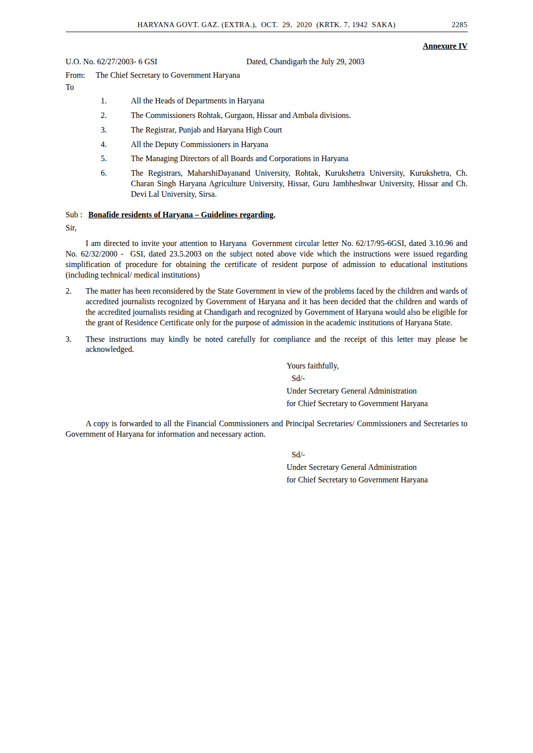HARYANA GOVT. GAZ. (EXTRA.), OCT. 29, 2020 (KRTK. 7, 1942 SAKA) 2285
Annexure IV
U.O. No. 62/27/2003- 6 GSI
Dated, Chandigarh the July 29, 2003
From: The Chief Secretary to Government Haryana
To
All the Heads of Departments in Haryana
The Commissioners Rohtak, Gurgaon, Hissar and Ambala divisions.
The Registrar, Punjab and Haryana High Court
All the Deputy Commissioners in Haryana
The Managing Directors of all Boards and Corporations in Haryana
The Registrars, MaharshiDayanand University, Rohtak, Kurukshetra University, Kurukshetra, Ch. Charan Singh Haryana Agriculture University, Hissar, Guru Jambheshwar University, Hissar and Ch. Devi Lal University, Sirsa.
Sub : Bonafide residents of Haryana – Guidelines regarding.
Sir,
I am directed to invite your attention to Haryana Government circular letter No. 62/17/95-6GSI, dated 3.10.96 and No. 62/32/2000 - GSI, dated 23.5.2003 on the subject noted above vide which the instructions were issued regarding simplification of procedure for obtaining the certificate of resident purpose of admission to educational institutions (including technical/ medical institutions)
2. The matter has been reconsidered by the State Government in view of the problems faced by the children and wards of accredited journalists recognized by Government of Haryana and it has been decided that the children and wards of the accredited journalists residing at Chandigarh and recognized by Government of Haryana would also be eligible for the grant of Residence Certificate only for the purpose of admission in the academic institutions of Haryana State.
3. These instructions may kindly be noted carefully for compliance and the receipt of this letter may please be acknowledged.
Yours faithfully,
Sd/-
Under Secretary General Administration
for Chief Secretary to Government Haryana
A copy is forwarded to all the Financial Commissioners and Principal Secretaries/ Commissioners and Secretaries to Government of Haryana for information and necessary action.
Sd/-
Under Secretary General Administration
for Chief Secretary to Government Haryana